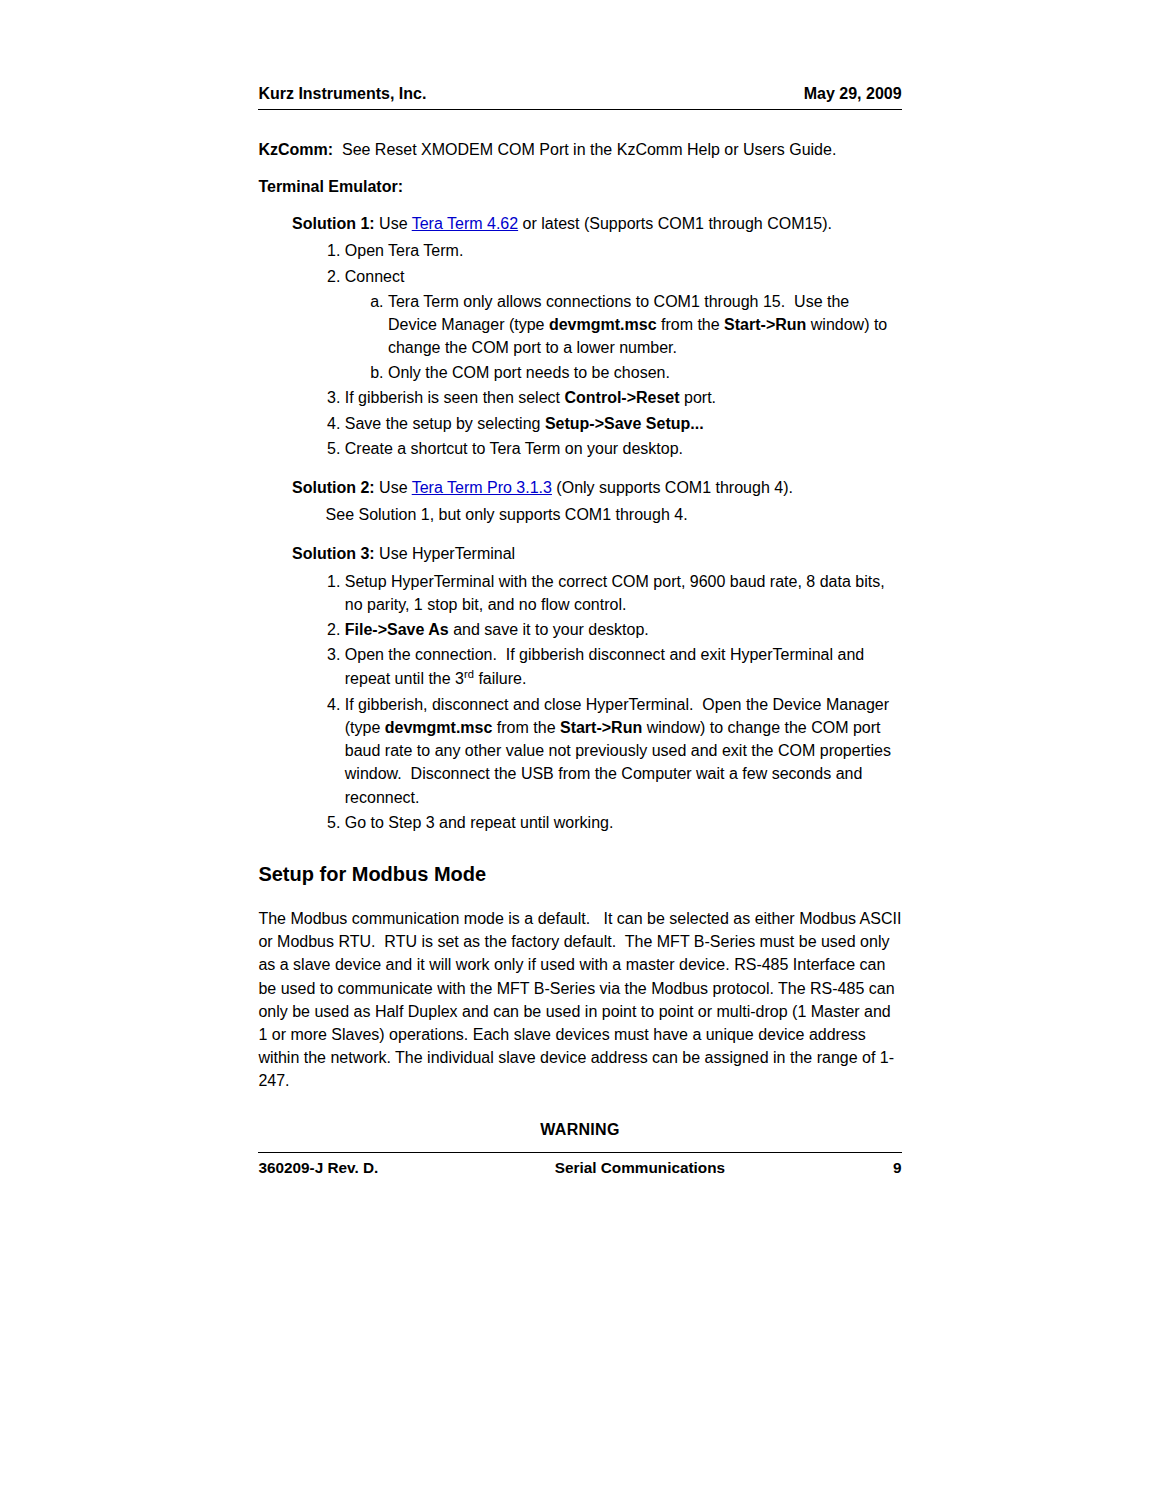Kurz Instruments, Inc. May 29, 2009
KzComm: See Reset XMODEM COM Port in the KzComm Help or Users Guide.
Terminal Emulator:
Solution 1: Use Tera Term 4.62 or latest (Supports COM1 through COM15).
Open Tera Term.
Connect
Tera Term only allows connections to COM1 through 15. Use the Device Manager (type devmgmt.msc from the Start->Run window) to change the COM port to a lower number.
Only the COM port needs to be chosen.
If gibberish is seen then select Control->Reset port.
Save the setup by selecting Setup->Save Setup...
Create a shortcut to Tera Term on your desktop.
Solution 2: Use Tera Term Pro 3.1.3 (Only supports COM1 through 4).
See Solution 1, but only supports COM1 through 4.
Solution 3: Use HyperTerminal
Setup HyperTerminal with the correct COM port, 9600 baud rate, 8 data bits, no parity, 1 stop bit, and no flow control.
File->Save As and save it to your desktop.
Open the connection. If gibberish disconnect and exit HyperTerminal and repeat until the 3rd failure.
If gibberish, disconnect and close HyperTerminal. Open the Device Manager (type devmgmt.msc from the Start->Run window) to change the COM port baud rate to any other value not previously used and exit the COM properties window. Disconnect the USB from the Computer wait a few seconds and reconnect.
Go to Step 3 and repeat until working.
Setup for Modbus Mode
The Modbus communication mode is a default. It can be selected as either Modbus ASCII or Modbus RTU. RTU is set as the factory default. The MFT B-Series must be used only as a slave device and it will work only if used with a master device. RS-485 Interface can be used to communicate with the MFT B-Series via the Modbus protocol. The RS-485 can only be used as Half Duplex and can be used in point to point or multi-drop (1 Master and 1 or more Slaves) operations. Each slave devices must have a unique device address within the network. The individual slave device address can be assigned in the range of 1-247.
WARNING
360209-J Rev. D. Serial Communications 9